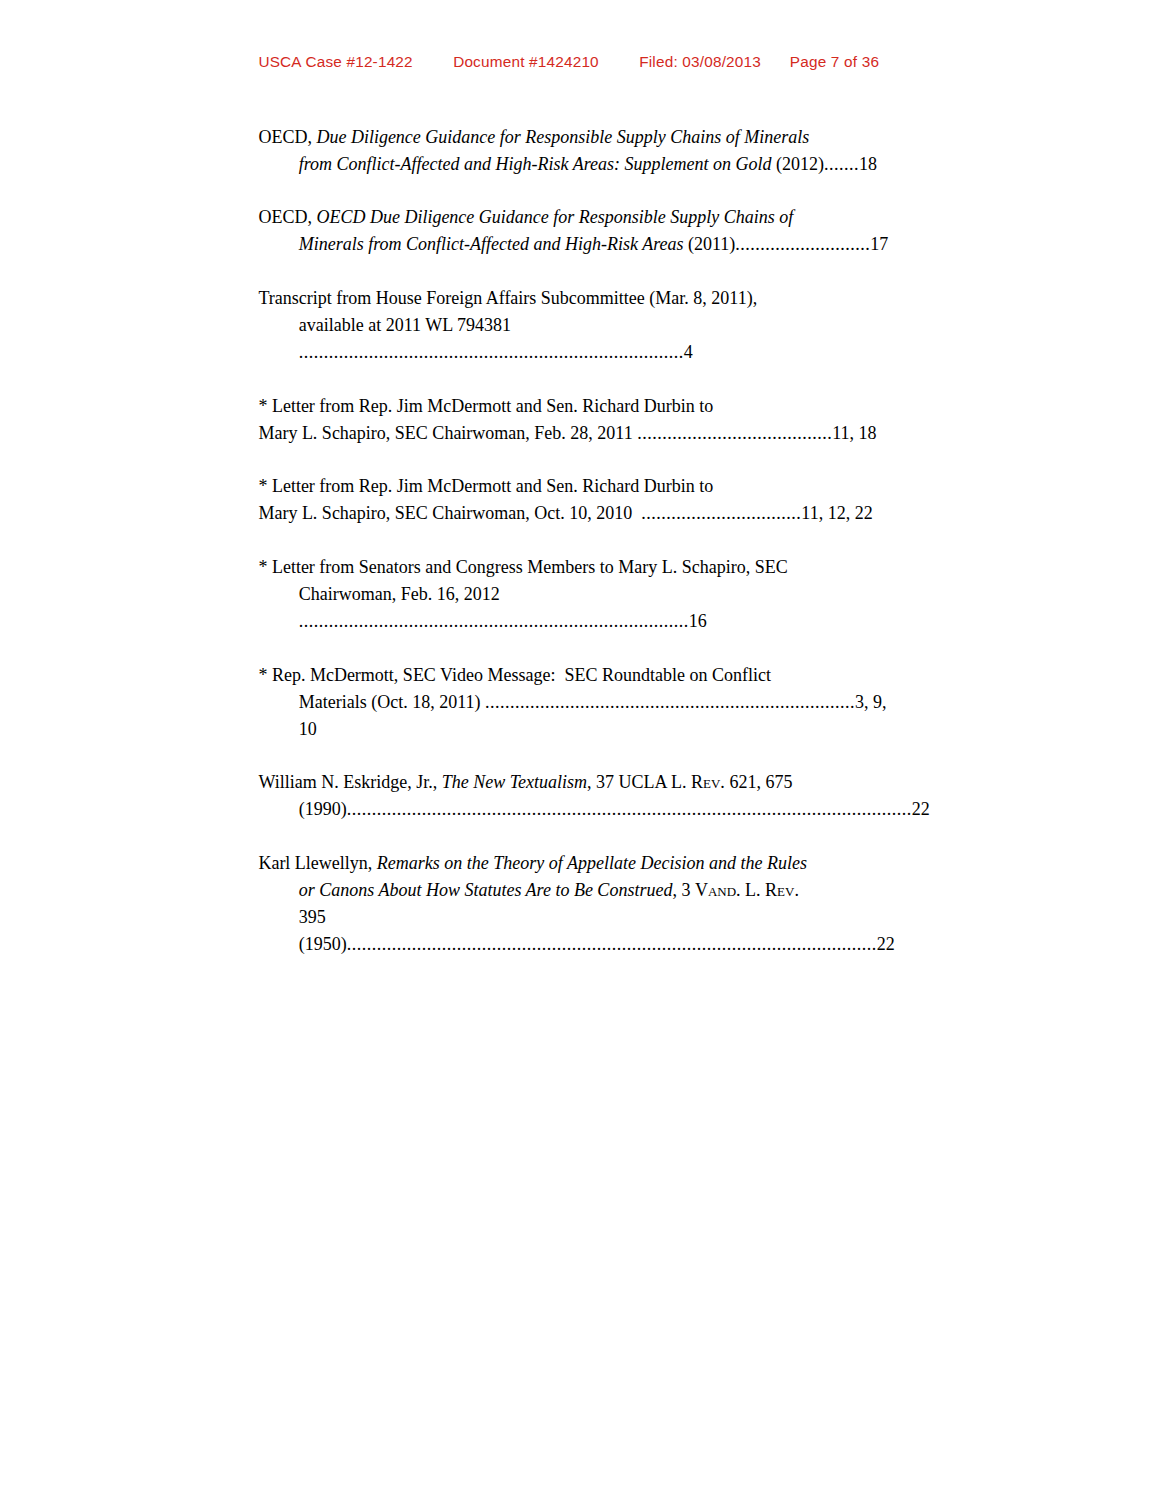USCA Case #12-1422 Document #1424210 Filed: 03/08/2013 Page 7 of 36
OECD, Due Diligence Guidance for Responsible Supply Chains of Minerals from Conflict-Affected and High-Risk Areas: Supplement on Gold (2012)....... 18
OECD, OECD Due Diligence Guidance for Responsible Supply Chains of Minerals from Conflict-Affected and High-Risk Areas (2011)........................... 17
Transcript from House Foreign Affairs Subcommittee (Mar. 8, 2011), available at 2011 WL 794381 ............................................................................. 4
* Letter from Rep. Jim McDermott and Sen. Richard Durbin to
Mary L. Schapiro, SEC Chairwoman, Feb. 28, 2011 ....................................... 11, 18
* Letter from Rep. Jim McDermott and Sen. Richard Durbin to
Mary L. Schapiro, SEC Chairwoman, Oct. 10, 2010 ................................ 11, 12, 22
* Letter from Senators and Congress Members to Mary L. Schapiro, SEC Chairwoman, Feb. 16, 2012 .............................................................................. 16
* Rep. McDermott, SEC Video Message: SEC Roundtable on Conflict Materials (Oct. 18, 2011) .......................................................................... 3, 9, 10
William N. Eskridge, Jr., The New Textualism, 37 UCLA L. Rev. 621, 675 (1990)................................................................................................................. 22
Karl Llewellyn, Remarks on the Theory of Appellate Decision and the Rules or Canons About How Statutes Are to Be Construed, 3 Vand. L. Rev. 395 (1950).......................................................................................................... 22